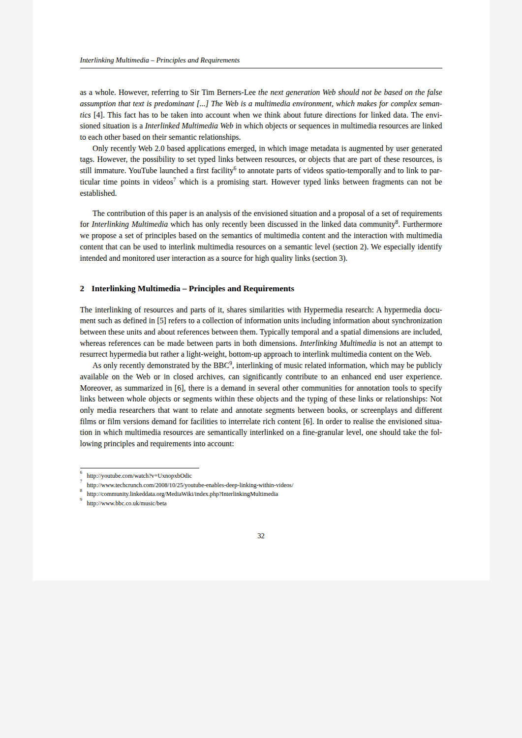Interlinking Multimedia – Principles and Requirements
as a whole. However, referring to Sir Tim Berners-Lee the next generation Web should not be based on the false assumption that text is predominant [...] The Web is a multimedia environment, which makes for complex semantics [4]. This fact has to be taken into account when we think about future directions for linked data. The envisioned situation is a Interlinked Multimedia Web in which objects or sequences in multimedia resources are linked to each other based on their semantic relationships.
Only recently Web 2.0 based applications emerged, in which image metadata is augmented by user generated tags. However, the possibility to set typed links between resources, or objects that are part of these resources, is still immature. YouTube launched a first facility6 to annotate parts of videos spatio-temporally and to link to particular time points in videos7 which is a promising start. However typed links between fragments can not be established.
The contribution of this paper is an analysis of the envisioned situation and a proposal of a set of requirements for Interlinking Multimedia which has only recently been discussed in the linked data community8. Furthermore we propose a set of principles based on the semantics of multimedia content and the interaction with multimedia content that can be used to interlink multimedia resources on a semantic level (section 2). We especially identify intended and monitored user interaction as a source for high quality links (section 3).
2 Interlinking Multimedia – Principles and Requirements
The interlinking of resources and parts of it, shares similarities with Hypermedia research: A hypermedia document such as defined in [5] refers to a collection of information units including information about synchronization between these units and about references between them. Typically temporal and a spatial dimensions are included, whereas references can be made between parts in both dimensions. Interlinking Multimedia is not an attempt to resurrect hypermedia but rather a light-weight, bottom-up approach to interlink multimedia content on the Web.
As only recently demonstrated by the BBC9, interlinking of music related information, which may be publicly available on the Web or in closed archives, can significantly contribute to an enhanced end user experience. Moreover, as summarized in [6], there is a demand in several other communities for annotation tools to specify links between whole objects or segments within these objects and the typing of these links or relationships: Not only media researchers that want to relate and annotate segments between books, or screenplays and different films or film versions demand for facilities to interrelate rich content [6]. In order to realise the envisioned situation in which multimedia resources are semantically interlinked on a fine-granular level, one should take the following principles and requirements into account:
6 http://youtube.com/watch?v=UxnopxbOdic
7 http://www.techcrunch.com/2008/10/25/youtube-enables-deep-linking-within-videos/
8 http://community.linkeddata.org/MediaWiki/index.php?InterlinkingMultimedia
9 http://www.bbc.co.uk/music/beta
32